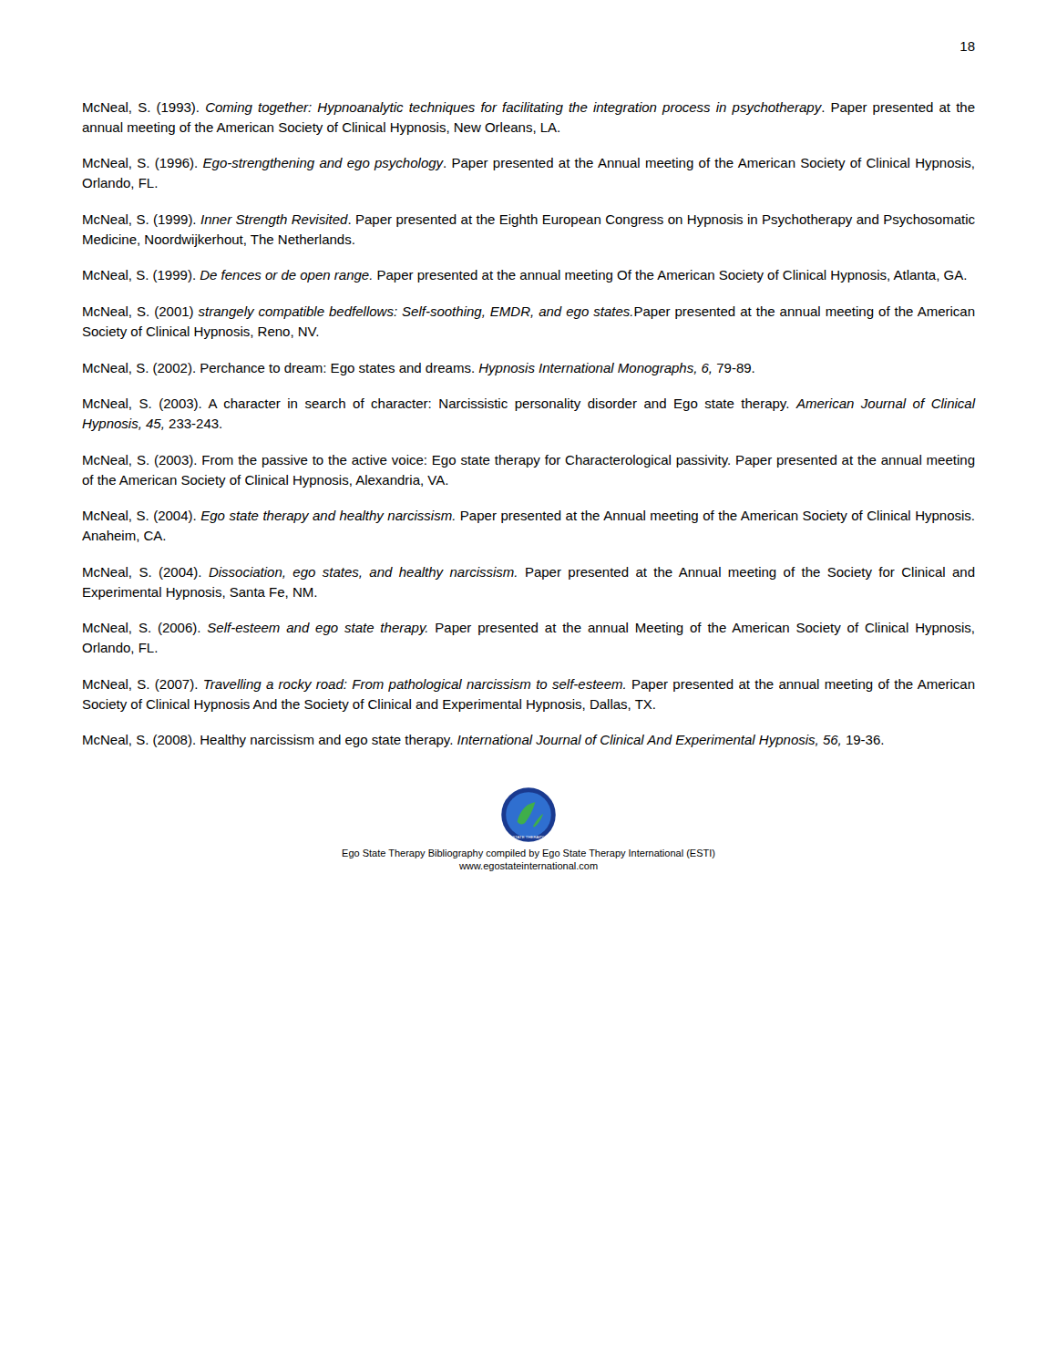18
McNeal, S. (1993). Coming together: Hypnoanalytic techniques for facilitating the integration process in psychotherapy. Paper presented at the annual meeting of the American Society of Clinical Hypnosis, New Orleans, LA.
McNeal, S. (1996). Ego-strengthening and ego psychology. Paper presented at the Annual meeting of the American Society of Clinical Hypnosis, Orlando, FL.
McNeal, S. (1999). Inner Strength Revisited. Paper presented at the Eighth European Congress on Hypnosis in Psychotherapy and Psychosomatic Medicine, Noordwijkerhout, The Netherlands.
McNeal, S. (1999). De fences or de open range. Paper presented at the annual meeting Of the American Society of Clinical Hypnosis, Atlanta, GA.
McNeal, S. (2001) strangely compatible bedfellows: Self-soothing, EMDR, and ego states. Paper presented at the annual meeting of the American Society of Clinical Hypnosis, Reno, NV.
McNeal, S. (2002). Perchance to dream: Ego states and dreams. Hypnosis International Monographs, 6, 79-89.
McNeal, S. (2003). A character in search of character: Narcissistic personality disorder and Ego state therapy. American Journal of Clinical Hypnosis, 45, 233-243.
McNeal, S. (2003). From the passive to the active voice: Ego state therapy for Characterological passivity. Paper presented at the annual meeting of the American Society of Clinical Hypnosis, Alexandria, VA.
McNeal, S. (2004). Ego state therapy and healthy narcissism. Paper presented at the Annual meeting of the American Society of Clinical Hypnosis. Anaheim, CA.
McNeal, S. (2004). Dissociation, ego states, and healthy narcissism. Paper presented at the Annual meeting of the Society for Clinical and Experimental Hypnosis, Santa Fe, NM.
McNeal, S. (2006). Self-esteem and ego state therapy. Paper presented at the annual Meeting of the American Society of Clinical Hypnosis, Orlando, FL.
McNeal, S. (2007). Travelling a rocky road: From pathological narcissism to self-esteem. Paper presented at the annual meeting of the American Society of Clinical Hypnosis And the Society of Clinical and Experimental Hypnosis, Dallas, TX.
McNeal, S. (2008). Healthy narcissism and ego state therapy. International Journal of Clinical And Experimental Hypnosis, 56, 19-36.
EGO STATE THERAPY INT'L Ego State Therapy Bibliography compiled by Ego State Therapy International (ESTI)
www.egostateinternational.com